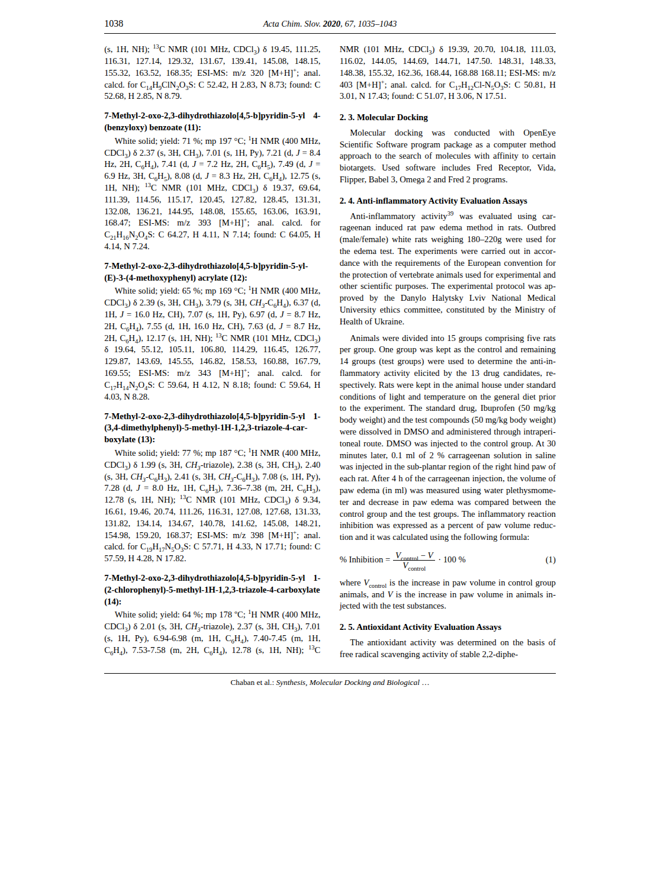1038
Acta Chim. Slov. 2020, 67, 1035–1043
1038
(s, 1H, NH); 13C NMR (101 MHz, CDCl3) δ 19.45, 111.25, 116.31, 127.14, 129.32, 131.67, 139.41, 145.08, 148.15, 155.32, 163.52, 168.35; ESI-MS: m/z 320 [M+H]+; anal. calcd. for C14H9ClN2O3S: C 52.42, H 2.83, N 8.73; found: C 52.68, H 2.85, N 8.79.
7-Methyl-2-oxo-2,3-dihydrothiazolo[4,5-b]pyridin-5-yl 4-(benzyloxy) benzoate (11):
White solid; yield: 71 %; mp 197 °C; 1H NMR (400 MHz, CDCl3) δ 2.37 (s, 3H, CH3), 7.01 (s, 1H, Py), 7.21 (d, J = 8.4 Hz, 2H, C6H4), 7.41 (d, J = 7.2 Hz, 2H, C6H5), 7.49 (d, J = 6.9 Hz, 3H, C6H5), 8.08 (d, J = 8.3 Hz, 2H, C6H4), 12.75 (s, 1H, NH); 13C NMR (101 MHz, CDCl3) δ 19.37, 69.64, 111.39, 114.56, 115.17, 120.45, 127.82, 128.45, 131.31, 132.08, 136.21, 144.95, 148.08, 155.65, 163.06, 163.91, 168.47; ESI-MS: m/z 393 [M+H]+; anal. calcd. for C21H16N2O4S: C 64.27, H 4.11, N 7.14; found: C 64.05, H 4.14, N 7.24.
7-Methyl-2-oxo-2,3-dihydrothiazolo[4,5-b]pyridin-5-yl-(E)-3-(4-methoxyphenyl) acrylate (12):
White solid; yield: 65 %; mp 169 °C; 1H NMR (400 MHz, CDCl3) δ 2.39 (s, 3H, CH3), 3.79 (s, 3H, CH3-C6H4), 6.37 (d, 1H, J = 16.0 Hz, CH), 7.07 (s, 1H, Py), 6.97 (d, J = 8.7 Hz, 2H, C6H4), 7.55 (d, 1H, 16.0 Hz, CH), 7.63 (d, J = 8.7 Hz, 2H, C6H4), 12.17 (s, 1H, NH); 13C NMR (101 MHz, CDCl3) δ 19.64, 55.12, 105.11, 106.80, 114.29, 116.45, 126.77, 129.87, 143.69, 145.55, 146.82, 158.53, 160.88, 167.79, 169.55; ESI-MS: m/z 343 [M+H]+; anal. calcd. for C17H14N2O4S: C 59.64, H 4.12, N 8.18; found: C 59.64, H 4.03, N 8.28.
7-Methyl-2-oxo-2,3-dihydrothiazolo[4,5-b]pyridin-5-yl 1-(3,4-dimethylphenyl)-5-methyl-1H-1,2,3-triazole-4-carboxylate (13):
White solid; yield: 77 %; mp 187 °C; 1H NMR (400 MHz, CDCl3) δ 1.99 (s, 3H, CH3-triazole), 2.38 (s, 3H, CH3), 2.40 (s, 3H, CH3-C6H3), 2.41 (s, 3H, CH3-C6H3), 7.08 (s, 1H, Py), 7.28 (d, J = 8.0 Hz, 1H, C6H3), 7.36–7.38 (m, 2H, C6H3), 12.78 (s, 1H, NH); 13C NMR (101 MHz, CDCl3) δ 9.34, 16.61, 19.46, 20.74, 111.26, 116.31, 127.08, 127.68, 131.33, 131.82, 134.14, 134.67, 140.78, 141.62, 145.08, 148.21, 154.98, 159.20, 168.37; ESI-MS: m/z 398 [M+H]+; anal. calcd. for C19H17N5O3S: C 57.71, H 4.33, N 17.71; found: C 57.59, H 4.28, N 17.82.
7-Methyl-2-oxo-2,3-dihydrothiazolo[4,5-b]pyridin-5-yl 1-(2-chlorophenyl)-5-methyl-1H-1,2,3-triazole-4-carboxylate (14):
White solid; yield: 64 %; mp 178 ºC; 1H NMR (400 MHz, CDCl3) δ 2.01 (s, 3H, CH3-triazole), 2.37 (s, 3H, CH3), 7.01 (s, 1H, Py), 6.94-6.98 (m, 1H, C6H4), 7.40-7.45 (m, 1H, C6H4), 7.53-7.58 (m, 2H, C6H4), 12.78 (s, 1H, NH); 13C NMR (101 MHz, CDCl3) δ 19.39, 20.70, 104.18, 111.03, 116.02, 144.05, 144.69, 144.71, 147.50. 148.31, 148.33, 148.38, 155.32, 162.36, 168.44, 168.88 168.11; ESI-MS: m/z 403 [M+H]+; anal. calcd. for C17H12Cl-N5O3S: C 50.81, H 3.01, N 17.43; found: C 51.07, H 3.06, N 17.51.
2. 3. Molecular Docking
Molecular docking was conducted with OpenEye Scientific Software program package as a computer method approach to the search of molecules with affinity to certain biotargets. Used software includes Fred Receptor, Vida, Flipper, Babel 3, Omega 2 and Fred 2 programs.
2. 4. Anti-inflammatory Activity Evaluation Assays
Anti-inflammatory activity39 was evaluated using carrageenan induced rat paw edema method in rats. Outbred (male/female) white rats weighing 180–220g were used for the edema test. The experiments were carried out in accordance with the requirements of the European convention for the protection of vertebrate animals used for experimental and other scientific purposes. The experimental protocol was approved by the Danylo Halytsky Lviv National Medical University ethics committee, constituted by the Ministry of Health of Ukraine.
Animals were divided into 15 groups comprising five rats per group. One group was kept as the control and remaining 14 groups (test groups) were used to determine the anti-inflammatory activity elicited by the 13 drug candidates, respectively. Rats were kept in the animal house under standard conditions of light and temperature on the general diet prior to the experiment. The standard drug, Ibuprofen (50 mg/kg body weight) and the test compounds (50 mg/kg body weight) were dissolved in DMSO and administered through intraperitoneal route. DMSO was injected to the control group. At 30 minutes later, 0.1 ml of 2 % carrageenan solution in saline was injected in the sub-plantar region of the right hind paw of each rat. After 4 h of the carrageenan injection, the volume of paw edema (in ml) was measured using water plethysmometer and decrease in paw edema was compared between the control group and the test groups. The inflammatory reaction inhibition was expressed as a percent of paw volume reduction and it was calculated using the following formula:
% Inhibition = Vcontrol − V Vcontrol · 100 %
(1)
where Vcontrol is the increase in paw volume in control group animals, and V is the increase in paw volume in animals injected with the test substances.
2. 5. Antioxidant Activity Evaluation Assays
The antioxidant activity was determined on the basis of free radical scavenging activity of stable 2,2-diphe-
Chaban et al.: Synthesis, Molecular Docking and Biological …